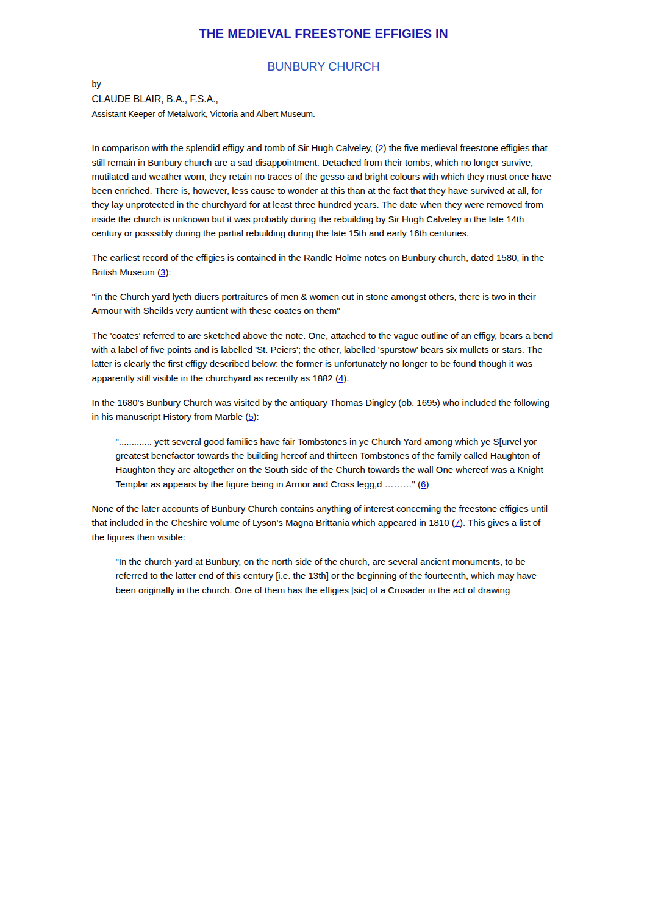THE MEDIEVAL FREESTONE EFFIGIES IN
BUNBURY CHURCH
by
CLAUDE BLAIR, B.A., F.S.A.,
Assistant Keeper of Metalwork, Victoria and Albert Museum.
In comparison with the splendid effigy and tomb of Sir Hugh Calveley, (2) the five medieval freestone effigies that still remain in Bunbury church are a sad disappointment. Detached from their tombs, which no longer survive, mutilated and weather worn, they retain no traces of the gesso and bright colours with which they must once have been enriched. There is, however, less cause to wonder at this than at the fact that they have survived at all, for they lay unprotected in the churchyard for at least three hundred years. The date when they were removed from inside the church is unknown but it was probably during the rebuilding by Sir Hugh Calveley in the late 14th century or posssibly during the partial rebuilding during the late 15th and early 16th centuries.
The earliest record of the effigies is contained in the Randle Holme notes on Bunbury church, dated 1580, in the British Museum (3):
"in the Church yard lyeth diuers portraitures of men & women cut in stone amongst others, there is two in their Armour with Sheilds very auntient with these coates on them"
The 'coates' referred to are sketched above the note. One, attached to the vague outline of an effigy, bears a bend with a label of five points and is labelled 'St. Peiers'; the other, labelled 'spurstow' bears six mullets or stars. The latter is clearly the first effigy described below: the former is unfortunately no longer to be found though it was apparently still visible in the churchyard as recently as 1882 (4).
In the 1680's Bunbury Church was visited by the antiquary Thomas Dingley (ob. 1695) who included the following in his manuscript History from Marble (5):
"............. yett several good families have fair Tombstones in ye Church Yard among which ye S[urvel yor greatest benefactor towards the building hereof and thirteen Tombstones of the family called Haughton of Haughton they are altogether on the South side of the Church towards the wall One whereof was a Knight Templar as appears by the figure being in Armor and Cross legg,d ………" (6)
None of the later accounts of Bunbury Church contains anything of interest concerning the freestone effigies until that included in the Cheshire volume of Lyson's Magna Brittania which appeared in 1810 (7). This gives a list of the figures then visible:
"In the church-yard at Bunbury, on the north side of the church, are several ancient monuments, to be referred to the latter end of this century [i.e. the 13th] or the beginning of the fourteenth, which may have been originally in the church. One of them has the effigies [sic] of a Crusader in the act of drawing